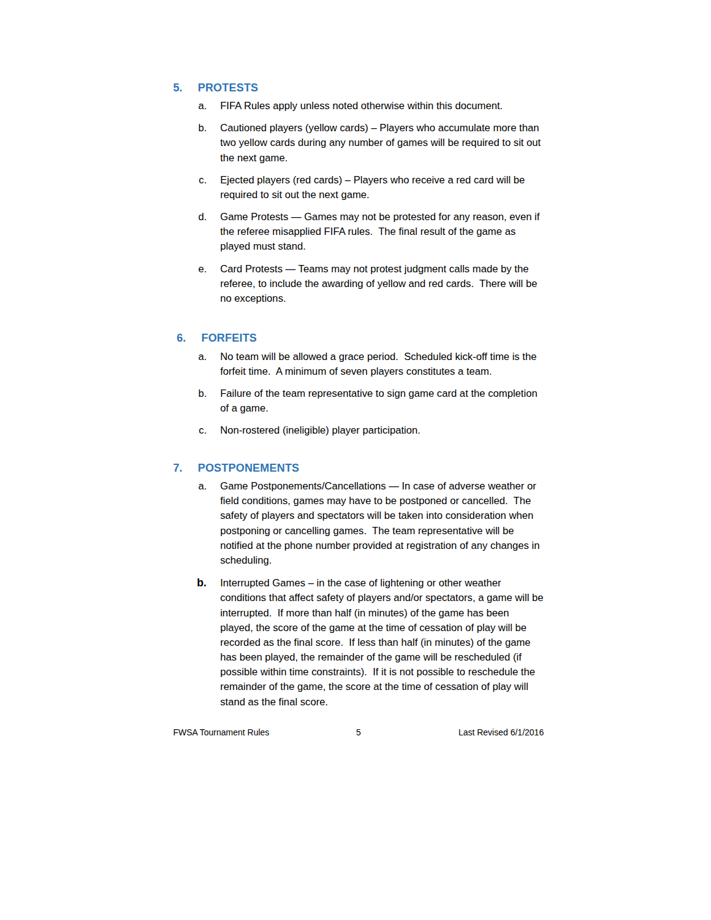5.
PROTESTS
FIFA Rules apply unless noted otherwise within this document.
Cautioned players (yellow cards) – Players who accumulate more than two yellow cards during any number of games will be required to sit out the next game.
Ejected players (red cards) – Players who receive a red card will be required to sit out the next game.
Game Protests — Games may not be protested for any reason, even if the referee misapplied FIFA rules. The final result of the game as played must stand.
Card Protests — Teams may not protest judgment calls made by the referee, to include the awarding of yellow and red cards. There will be no exceptions.
6.
FORFEITS
No team will be allowed a grace period. Scheduled kick-off time is the forfeit time. A minimum of seven players constitutes a team.
Failure of the team representative to sign game card at the completion of a game.
Non-rostered (ineligible) player participation.
7.
POSTPONEMENTS
Game Postponements/Cancellations — In case of adverse weather or field conditions, games may have to be postponed or cancelled. The safety of players and spectators will be taken into consideration when postponing or cancelling games. The team representative will be notified at the phone number provided at registration of any changes in scheduling.
Interrupted Games – in the case of lightening or other weather conditions that affect safety of players and/or spectators, a game will be interrupted. If more than half (in minutes) of the game has been played, the score of the game at the time of cessation of play will be recorded as the final score. If less than half (in minutes) of the game has been played, the remainder of the game will be rescheduled (if possible within time constraints). If it is not possible to reschedule the remainder of the game, the score at the time of cessation of play will stand as the final score.
FWSA Tournament Rules 5 Last Revised 6/1/2016